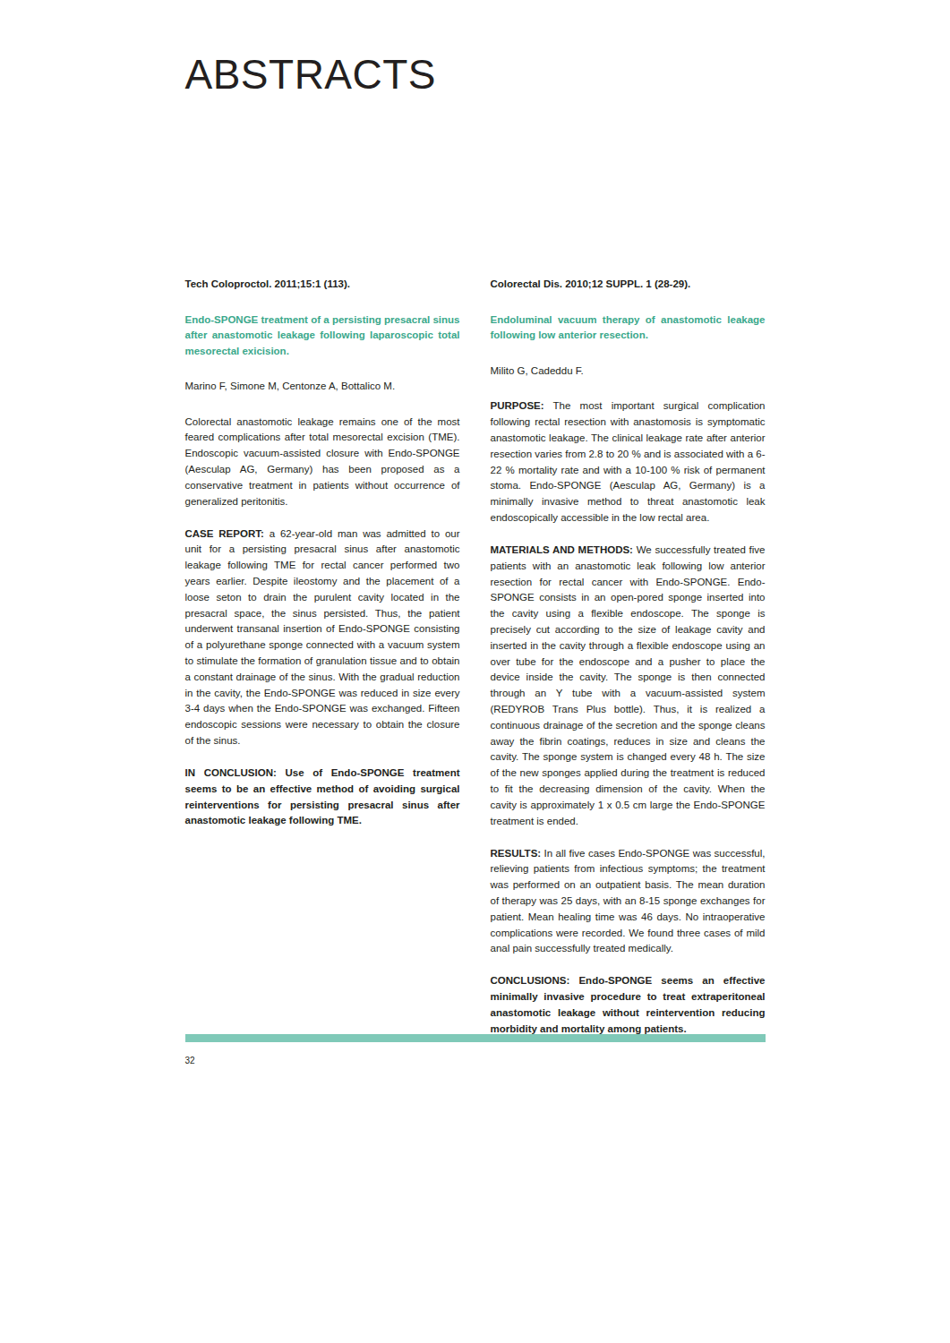ABSTRACTS
Tech Coloproctol. 2011;15:1 (113).
Endo-SPONGE treatment of a persisting presacral sinus after anastomotic leakage following laparoscopic total mesorectal exicision.
Marino F, Simone M, Centonze A, Bottalico M.
Colorectal anastomotic leakage remains one of the most feared complications after total mesorectal excision (TME). Endoscopic vacuum-assisted closure with Endo-SPONGE (Aesculap AG, Germany) has been proposed as a conservative treatment in patients without occurrence of generalized peritonitis.
CASE REPORT: a 62-year-old man was admitted to our unit for a persisting presacral sinus after anastomotic leakage following TME for rectal cancer performed two years earlier. Despite ileostomy and the placement of a loose seton to drain the purulent cavity located in the presacral space, the sinus persisted. Thus, the patient underwent transanal insertion of Endo-SPONGE consisting of a polyurethane sponge connected with a vacuum system to stimulate the formation of granulation tissue and to obtain a constant drainage of the sinus. With the gradual reduction in the cavity, the Endo-SPONGE was reduced in size every 3-4 days when the Endo-SPONGE was exchanged. Fifteen endoscopic sessions were necessary to obtain the closure of the sinus.
IN CONCLUSION: Use of Endo-SPONGE treatment seems to be an effective method of avoiding surgical reinterventions for persisting presacral sinus after anastomotic leakage following TME.
Colorectal Dis. 2010;12 SUPPL. 1 (28-29).
Endoluminal vacuum therapy of anastomotic leakage following low anterior resection.
Milito G, Cadeddu F.
PURPOSE: The most important surgical complication following rectal resection with anastomosis is symptomatic anastomotic leakage. The clinical leakage rate after anterior resection varies from 2.8 to 20 % and is associated with a 6-22 % mortality rate and with a 10-100 % risk of permanent stoma. Endo-SPONGE (Aesculap AG, Germany) is a minimally invasive method to threat anastomotic leak endoscopically accessible in the low rectal area.
MATERIALS AND METHODS: We successfully treated five patients with an anastomotic leak following low anterior resection for rectal cancer with Endo-SPONGE. Endo-SPONGE consists in an open-pored sponge inserted into the cavity using a flexible endoscope. The sponge is precisely cut according to the size of leakage cavity and inserted in the cavity through a flexible endoscope using an over tube for the endoscope and a pusher to place the device inside the cavity. The sponge is then connected through an Y tube with a vacuum-assisted system (REDYROB Trans Plus bottle). Thus, it is realized a continuous drainage of the secretion and the sponge cleans away the fibrin coatings, reduces in size and cleans the cavity. The sponge system is changed every 48 h. The size of the new sponges applied during the treatment is reduced to fit the decreasing dimension of the cavity. When the cavity is approximately 1 x 0.5 cm large the Endo-SPONGE treatment is ended.
RESULTS: In all five cases Endo-SPONGE was successful, relieving patients from infectious symptoms; the treatment was performed on an outpatient basis. The mean duration of therapy was 25 days, with an 8-15 sponge exchanges for patient. Mean healing time was 46 days. No intraoperative complications were recorded. We found three cases of mild anal pain successfully treated medically.
CONCLUSIONS: Endo-SPONGE seems an effective minimally invasive procedure to treat extraperitoneal anastomotic leakage without reintervention reducing morbidity and mortality among patients.
32